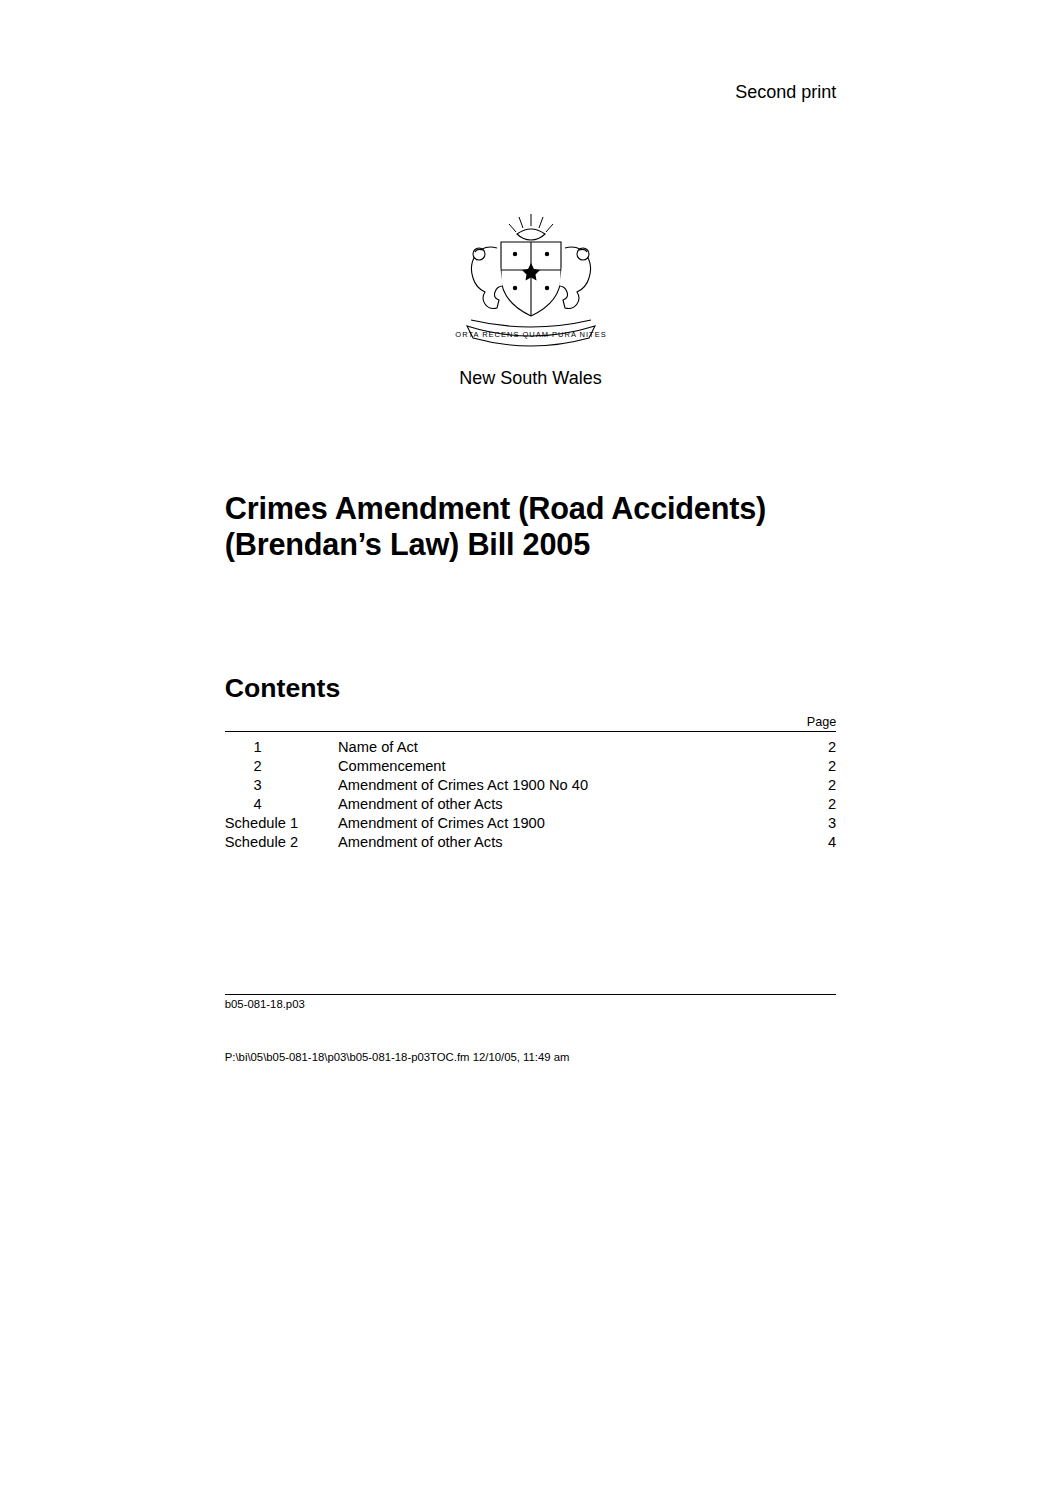Second print
ORTA RECENS QUAM PURA NITES
New South Wales
Crimes Amendment (Road Accidents)
(Brendan’s Law) Bill 2005
Contents
| | | Page |
| --- | --- | --- |
| 1 | Name of Act | 2 |
| 2 | Commencement | 2 |
| 3 | Amendment of Crimes Act 1900 No 40 | 2 |
| 4 | Amendment of other Acts | 2 |
| Schedule 1 | Amendment of Crimes Act 1900 | 3 |
| Schedule 2 | Amendment of other Acts | 4 |
b05-081-18.p03
P:\bi\05\b05-081-18\p03\b05-081-18-p03TOC.fm 12/10/05, 11:49 am